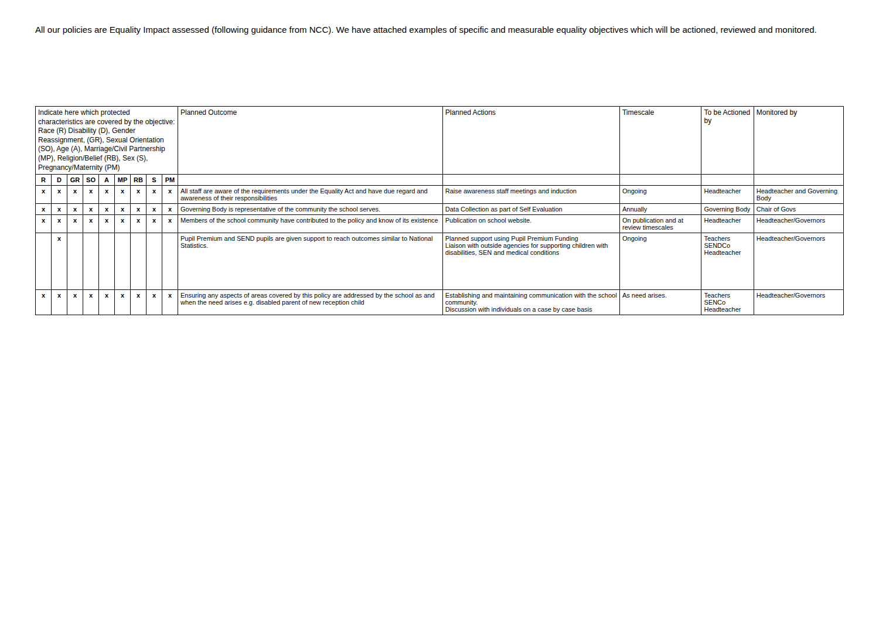All our policies are Equality Impact assessed (following guidance from NCC). We have attached examples of specific and measurable equality objectives which will be actioned, reviewed and monitored.
| Indicate here which protected characteristics are covered by the objective: Race (R) Disability (D), Gender Reassignment, (GR), Sexual Orientation (SO), Age (A), Marriage/Civil Partnership (MP), Religion/Belief (RB), Sex (S), Pregnancy/Maternity (PM) | Planned Outcome | Planned Actions | Timescale | To be Actioned by | Monitored by |
| --- | --- | --- | --- | --- | --- |
| R | D | GR | SO | A | MP | RB | S | PM | | | | | |
| x | x | x | x | x | x | x | x | x | All staff are aware of the requirements under the Equality Act and have due regard and awareness of their responsibilities | Raise awareness staff meetings and induction | Ongoing | Headteacher | Headteacher and Governing Body |
| x | x | x | x | x | x | x | x | x | Governing Body is representative of the community the school serves. | Data Collection as part of Self Evaluation | Annually | Governing Body | Chair of Govs |
| x | x | x | x | x | x | x | x | x | Members of the school community have contributed to the policy and know of its existence | Publication on school website. | On publication and at review timescales | Headteacher | Headteacher/Governors |
| | x | | | | | | | | Pupil Premium and SEND pupils are given support to reach outcomes similar to National Statistics. | Planned support using Pupil Premium Funding Liaison with outside agencies for supporting children with disabilities, SEN and medical conditions | Ongoing | Teachers SENDCo Headteacher | Headteacher/Governors |
| x | x | x | x | x | x | x | x | x | Ensuring any aspects of areas covered by this policy are addressed by the school as and when the need arises e.g. disabled parent of new reception child | Establishing and maintaining communication with the school community. Discussion with individuals on a case by case basis | As need arises. | Teachers SENCo Headteacher | Headteacher/Governors |